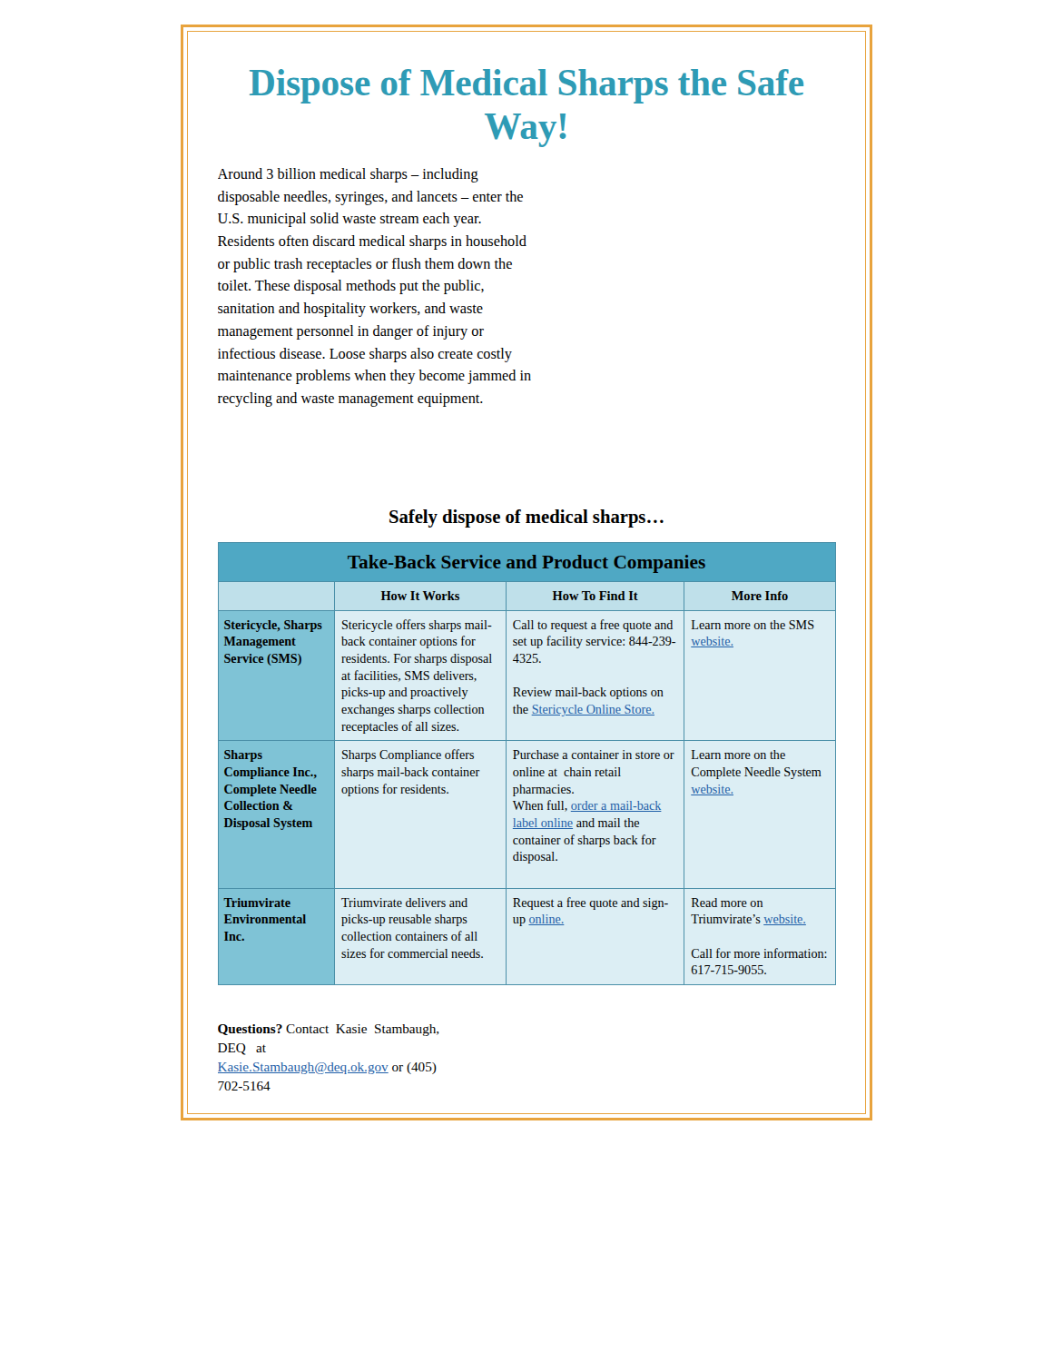Dispose of Medical Sharps the Safe Way!
Around 3 billion medical sharps – including disposable needles, syringes, and lancets – enter the U.S. municipal solid waste stream each year. Residents often discard medical sharps in household or public trash receptacles or flush them down the toilet. These disposal methods put the public, sanitation and hospitality workers, and waste management personnel in danger of injury or infectious disease. Loose sharps also create costly maintenance problems when they become jammed in recycling and waste management equipment.
Safely dispose of medical sharps…
Take-Back Service and Product Companies
| | How It Works | How To Find It | More Info |
| --- | --- | --- | --- |
| Stericycle, Sharps Management Service (SMS) | Stericycle offers sharps mail-back container options for residents. For sharps disposal at facilities, SMS delivers, picks-up and proactively exchanges sharps collection receptacles of all sizes. | Call to request a free quote and set up facility service: 844-239-4325. Review mail-back options on the Stericycle Online Store. | Learn more on the SMS website. |
| Sharps Compliance Inc., Complete Needle Collection & Disposal System | Sharps Compliance offers sharps mail-back container options for residents. | Purchase a container in store or online at chain retail pharmacies. When full, order a mail-back label online and mail the container of sharps back for disposal. | Learn more on the Complete Needle System website. |
| Triumvirate Environmental Inc. | Triumvirate delivers and picks-up reusable sharps collection containers of all sizes for commercial needs. | Request a free quote and sign-up online. | Read more on Triumvirate’s website. Call for more information: 617-715-9055. |
Questions? Contact Kasie Stambaugh, DEQ at Kasie.Stambaugh@deq.ok.gov or (405) 702-5164